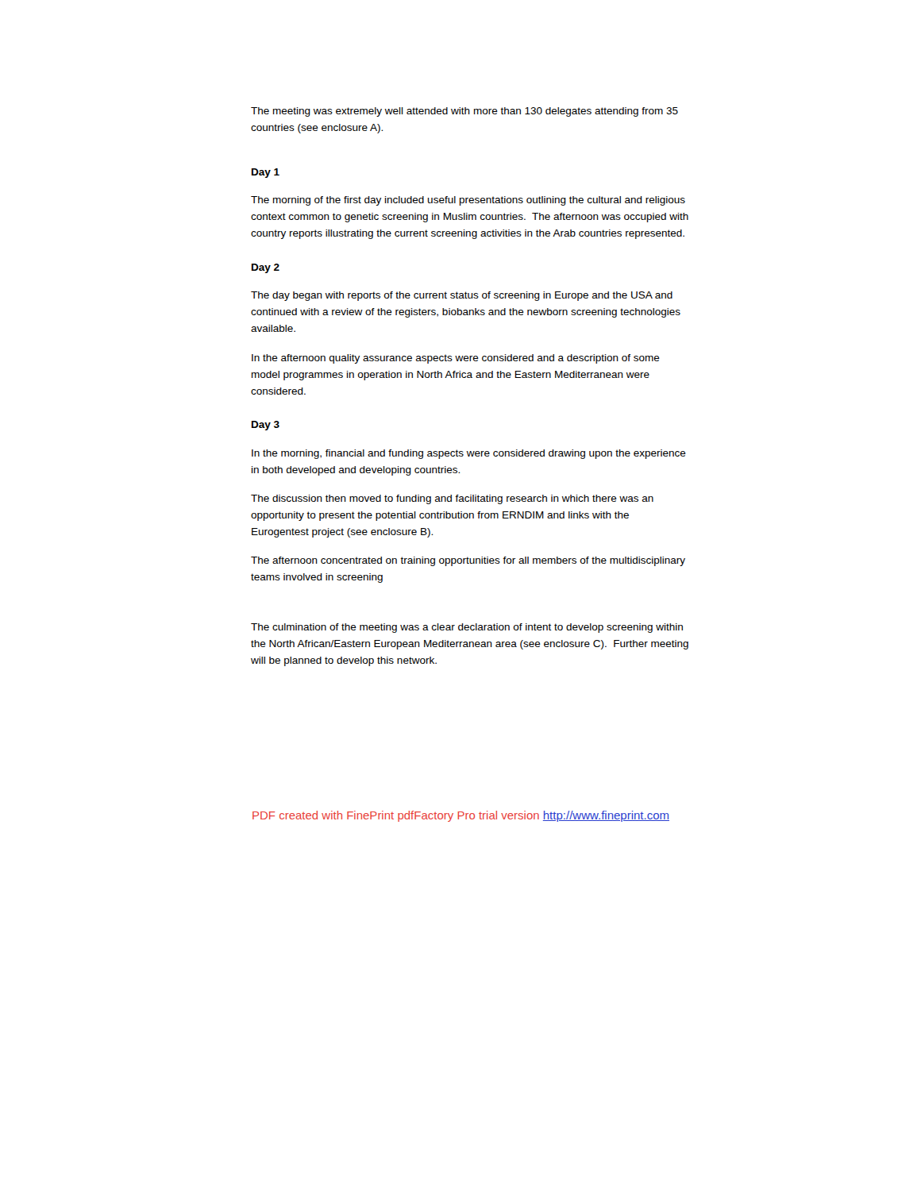The meeting was extremely well attended with more than 130 delegates attending from 35 countries (see enclosure A).
Day 1
The morning of the first day included useful presentations outlining the cultural and religious context common to genetic screening in Muslim countries. The afternoon was occupied with country reports illustrating the current screening activities in the Arab countries represented.
Day 2
The day began with reports of the current status of screening in Europe and the USA and continued with a review of the registers, biobanks and the newborn screening technologies available.
In the afternoon quality assurance aspects were considered and a description of some model programmes in operation in North Africa and the Eastern Mediterranean were considered.
Day 3
In the morning, financial and funding aspects were considered drawing upon the experience in both developed and developing countries.
The discussion then moved to funding and facilitating research in which there was an opportunity to present the potential contribution from ERNDIM and links with the Eurogentest project (see enclosure B).
The afternoon concentrated on training opportunities for all members of the multidisciplinary teams involved in screening
The culmination of the meeting was a clear declaration of intent to develop screening within the North African/Eastern European Mediterranean area (see enclosure C). Further meeting will be planned to develop this network.
PDF created with FinePrint pdfFactory Pro trial version http://www.fineprint.com